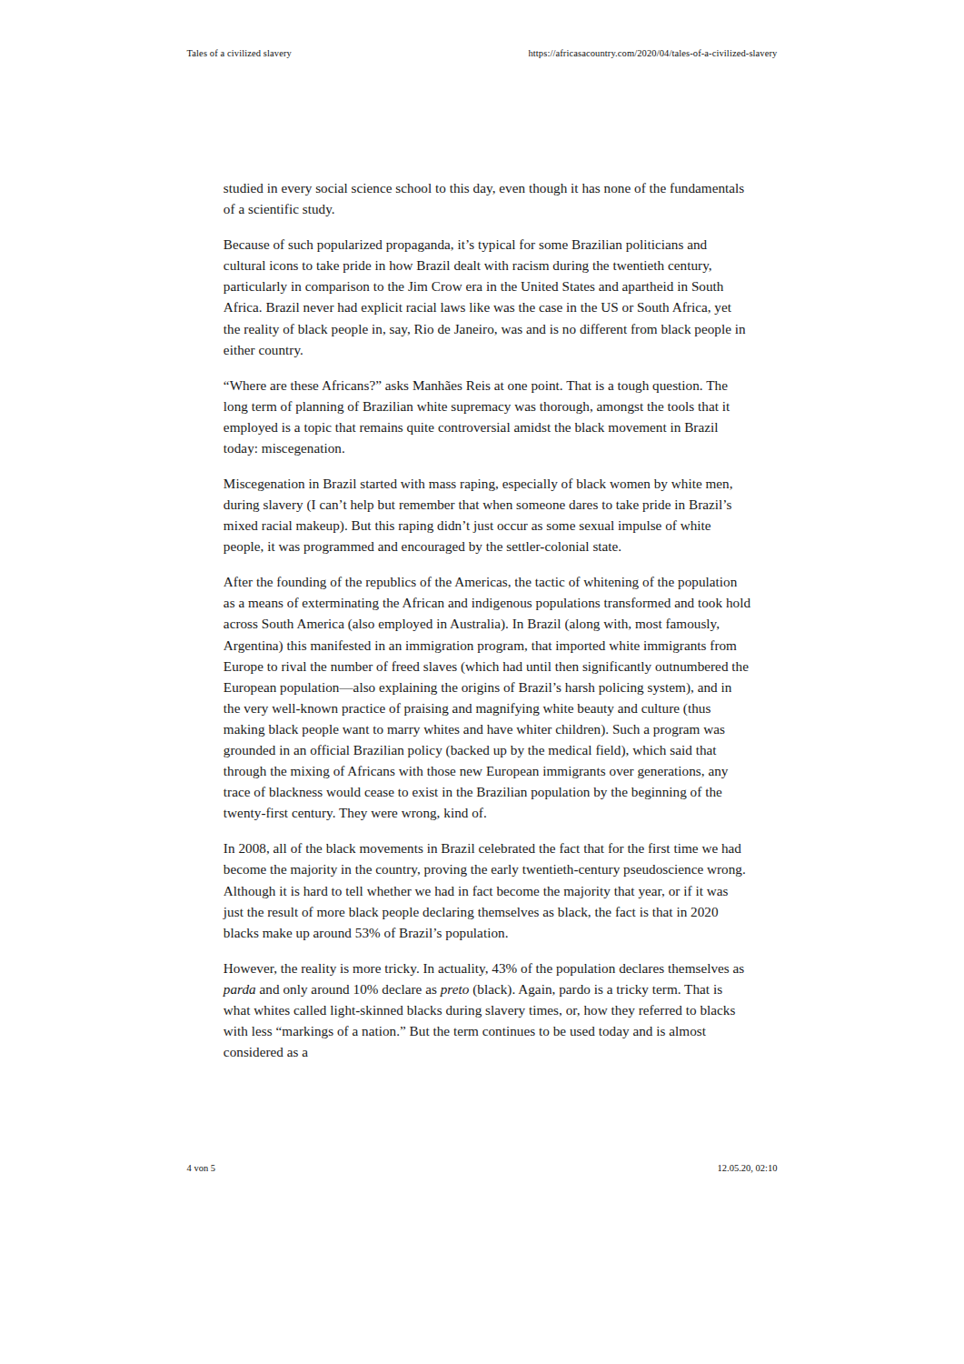Tales of a civilized slavery https://africasacountry.com/2020/04/tales-of-a-civilized-slavery
studied in every social science school to this day, even though it has none of the fundamentals of a scientific study.
Because of such popularized propaganda, it’s typical for some Brazilian politicians and cultural icons to take pride in how Brazil dealt with racism during the twentieth century, particularly in comparison to the Jim Crow era in the United States and apartheid in South Africa. Brazil never had explicit racial laws like was the case in the US or South Africa, yet the reality of black people in, say, Rio de Janeiro, was and is no different from black people in either country.
“Where are these Africans?” asks Manhães Reis at one point. That is a tough question. The long term of planning of Brazilian white supremacy was thorough, amongst the tools that it employed is a topic that remains quite controversial amidst the black movement in Brazil today: miscegenation.
Miscegenation in Brazil started with mass raping, especially of black women by white men, during slavery (I can’t help but remember that when someone dares to take pride in Brazil’s mixed racial makeup). But this raping didn’t just occur as some sexual impulse of white people, it was programmed and encouraged by the settler-colonial state.
After the founding of the republics of the Americas, the tactic of whitening of the population as a means of exterminating the African and indigenous populations transformed and took hold across South America (also employed in Australia). In Brazil (along with, most famously, Argentina) this manifested in an immigration program, that imported white immigrants from Europe to rival the number of freed slaves (which had until then significantly outnumbered the European population—also explaining the origins of Brazil’s harsh policing system), and in the very well-known practice of praising and magnifying white beauty and culture (thus making black people want to marry whites and have whiter children). Such a program was grounded in an official Brazilian policy (backed up by the medical field), which said that through the mixing of Africans with those new European immigrants over generations, any trace of blackness would cease to exist in the Brazilian population by the beginning of the twenty-first century. They were wrong, kind of.
In 2008, all of the black movements in Brazil celebrated the fact that for the first time we had become the majority in the country, proving the early twentieth-century pseudoscience wrong. Although it is hard to tell whether we had in fact become the majority that year, or if it was just the result of more black people declaring themselves as black, the fact is that in 2020 blacks make up around 53% of Brazil’s population.
However, the reality is more tricky. In actuality, 43% of the population declares themselves as parda and only around 10% declare as preto (black). Again, pardo is a tricky term. That is what whites called light-skinned blacks during slavery times, or, how they referred to blacks with less “markings of a nation.” But the term continues to be used today and is almost considered as a
4 von 5 12.05.20, 02:10